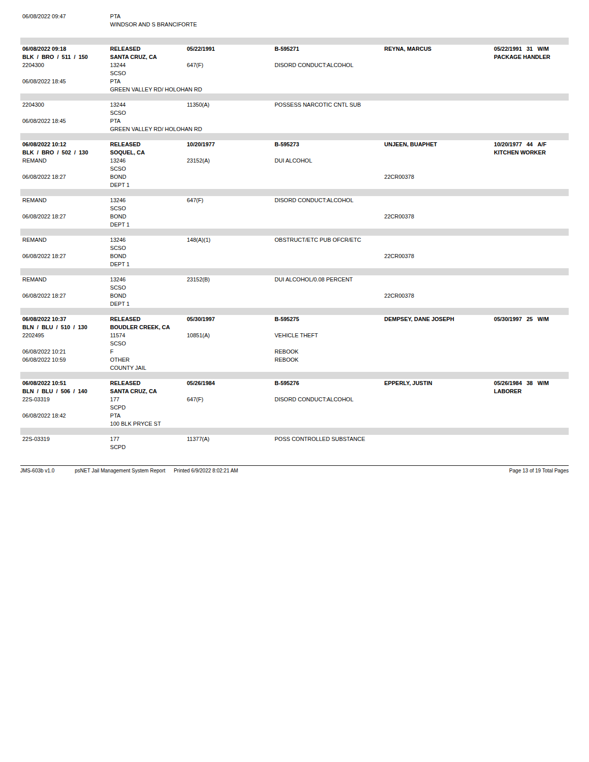| 06/08/2022 09:47 | PTA | | | | |
| | WINDSOR AND S BRANCIFORTE |
| 06/08/2022 09:18 | RELEASED | 05/22/1991 | B-595271 | REYNA, MARCUS | 05/22/1991 31 W/M |
| BLK / BRO / 511 / 150 | SANTA CRUZ, CA | | | PACKAGE HANDLER |
| 2204300 | 13244 | 647(F) | DISORD CONDUCT:ALCOHOL |
| | SCSO | |
| 06/08/2022 18:45 | PTA | |
| | GREEN VALLEY RD/ HOLOHAN RD |
| 2204300 | 13244 | 11350(A) | POSSESS NARCOTIC CNTL SUB |
| | SCSO | |
| 06/08/2022 18:45 | PTA | |
| | GREEN VALLEY RD/ HOLOHAN RD |
| 06/08/2022 10:12 | RELEASED | 10/20/1977 | B-595273 | UNJEEN, BUAPHET | 10/20/1977 44 A/F |
| BLK / BRO / 502 / 130 | SOQUEL, CA | | | KITCHEN WORKER |
| REMAND | 13246 | 23152(A) | DUI ALCOHOL |
| | SCSO | |
| 06/08/2022 18:27 | BOND | | | 22CR00378 | |
| | DEPT 1 | |
| REMAND | 13246 | 647(F) | DISORD CONDUCT:ALCOHOL |
| | SCSO | |
| 06/08/2022 18:27 | BOND | | | 22CR00378 | |
| | DEPT 1 | |
| REMAND | 13246 | 148(A)(1) | OBSTRUCT/ETC PUB OFCR/ETC |
| | SCSO | |
| 06/08/2022 18:27 | BOND | | | 22CR00378 | |
| | DEPT 1 | |
| REMAND | 13246 | 23152(B) | DUI ALCOHOL/0.08 PERCENT |
| | SCSO | |
| 06/08/2022 18:27 | BOND | | | 22CR00378 | |
| | DEPT 1 | |
| 06/08/2022 10:37 | RELEASED | 05/30/1997 | B-595275 | DEMPSEY, DANE JOSEPH | 05/30/1997 25 W/M |
| BLN / BLU / 510 / 130 | BOUDLER CREEK, CA | | | |
| 2202495 | 11574 | 10851(A) | VEHICLE THEFT |
| | SCSO | |
| 06/08/2022 10:21 | F | | REBOOK | | |
| 06/08/2022 10:59 | OTHER | | REBOOK | | |
| | COUNTY JAIL |
| 06/08/2022 10:51 | RELEASED | 05/26/1984 | B-595276 | EPPERLY, JUSTIN | 05/26/1984 38 W/M |
| BLN / BLU / 506 / 140 | SANTA CRUZ, CA | | | LABORER |
| 22S-03319 | 177 | 647(F) | DISORD CONDUCT:ALCOHOL |
| | SCPD | |
| 06/08/2022 18:42 | PTA | |
| | 100 BLK PRYCE ST |
| 22S-03319 | 177 | 11377(A) | POSS CONTROLLED SUBSTANCE |
| | SCPD | |
JMS-603b v1.0 psNET Jail Management System Report Printed 6/9/2022 8:02:21 AM Page 13 of 19 Total Pages